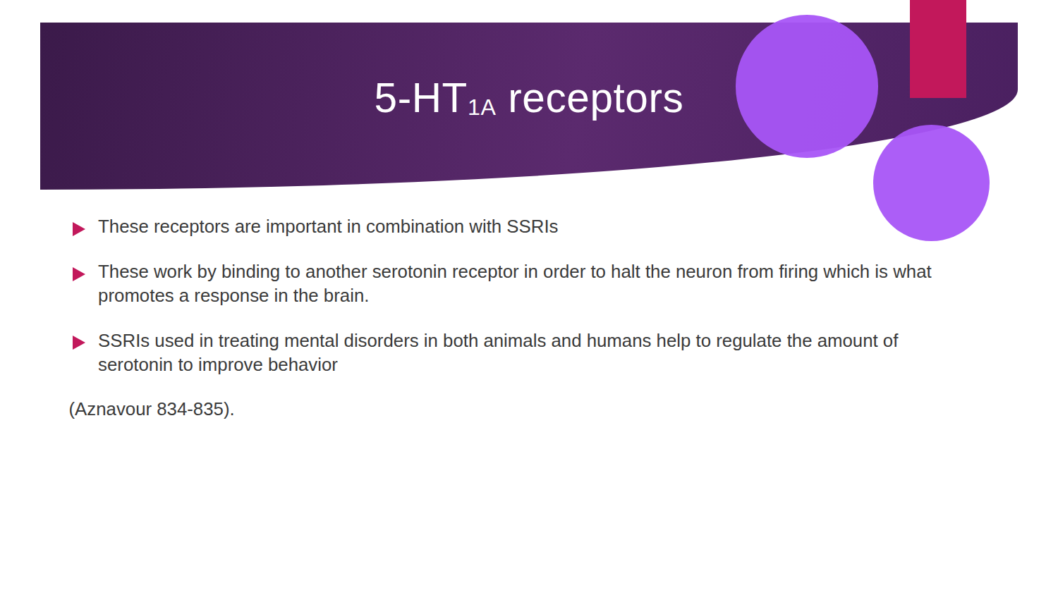5-HT1A receptors
These receptors are important in combination with SSRIs
These work by binding to another serotonin receptor in order to halt the neuron from firing which is what promotes a response in the brain.
SSRIs used in treating mental disorders in both animals and humans help to regulate the amount of serotonin to improve behavior
(Aznavour 834-835).